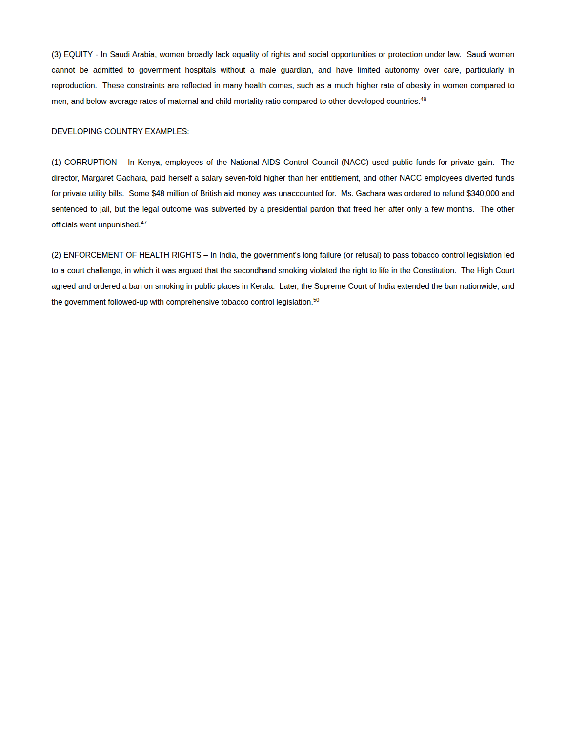(3) EQUITY - In Saudi Arabia, women broadly lack equality of rights and social opportunities or protection under law. Saudi women cannot be admitted to government hospitals without a male guardian, and have limited autonomy over care, particularly in reproduction. These constraints are reflected in many health comes, such as a much higher rate of obesity in women compared to men, and below-average rates of maternal and child mortality ratio compared to other developed countries.49
DEVELOPING COUNTRY EXAMPLES:
(1) CORRUPTION – In Kenya, employees of the National AIDS Control Council (NACC) used public funds for private gain. The director, Margaret Gachara, paid herself a salary seven-fold higher than her entitlement, and other NACC employees diverted funds for private utility bills. Some $48 million of British aid money was unaccounted for. Ms. Gachara was ordered to refund $340,000 and sentenced to jail, but the legal outcome was subverted by a presidential pardon that freed her after only a few months. The other officials went unpunished.47
(2) ENFORCEMENT OF HEALTH RIGHTS – In India, the government's long failure (or refusal) to pass tobacco control legislation led to a court challenge, in which it was argued that the secondhand smoking violated the right to life in the Constitution. The High Court agreed and ordered a ban on smoking in public places in Kerala. Later, the Supreme Court of India extended the ban nationwide, and the government followed-up with comprehensive tobacco control legislation.50